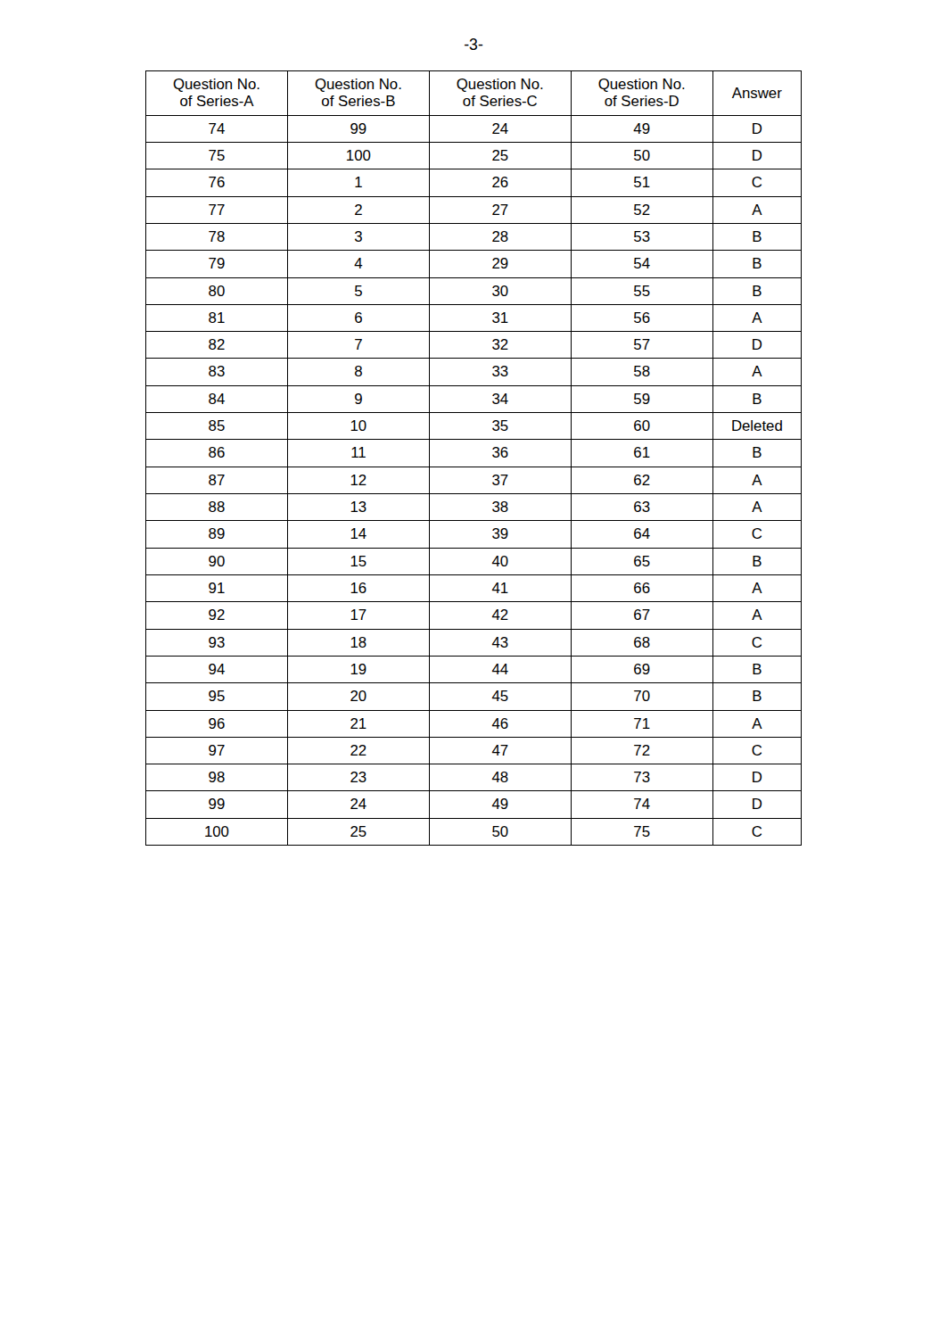-3-
| Question No. of Series-A | Question No. of Series-B | Question No. of Series-C | Question No. of Series-D | Answer |
| --- | --- | --- | --- | --- |
| 74 | 99 | 24 | 49 | D |
| 75 | 100 | 25 | 50 | D |
| 76 | 1 | 26 | 51 | C |
| 77 | 2 | 27 | 52 | A |
| 78 | 3 | 28 | 53 | B |
| 79 | 4 | 29 | 54 | B |
| 80 | 5 | 30 | 55 | B |
| 81 | 6 | 31 | 56 | A |
| 82 | 7 | 32 | 57 | D |
| 83 | 8 | 33 | 58 | A |
| 84 | 9 | 34 | 59 | B |
| 85 | 10 | 35 | 60 | Deleted |
| 86 | 11 | 36 | 61 | B |
| 87 | 12 | 37 | 62 | A |
| 88 | 13 | 38 | 63 | A |
| 89 | 14 | 39 | 64 | C |
| 90 | 15 | 40 | 65 | B |
| 91 | 16 | 41 | 66 | A |
| 92 | 17 | 42 | 67 | A |
| 93 | 18 | 43 | 68 | C |
| 94 | 19 | 44 | 69 | B |
| 95 | 20 | 45 | 70 | B |
| 96 | 21 | 46 | 71 | A |
| 97 | 22 | 47 | 72 | C |
| 98 | 23 | 48 | 73 | D |
| 99 | 24 | 49 | 74 | D |
| 100 | 25 | 50 | 75 | C |